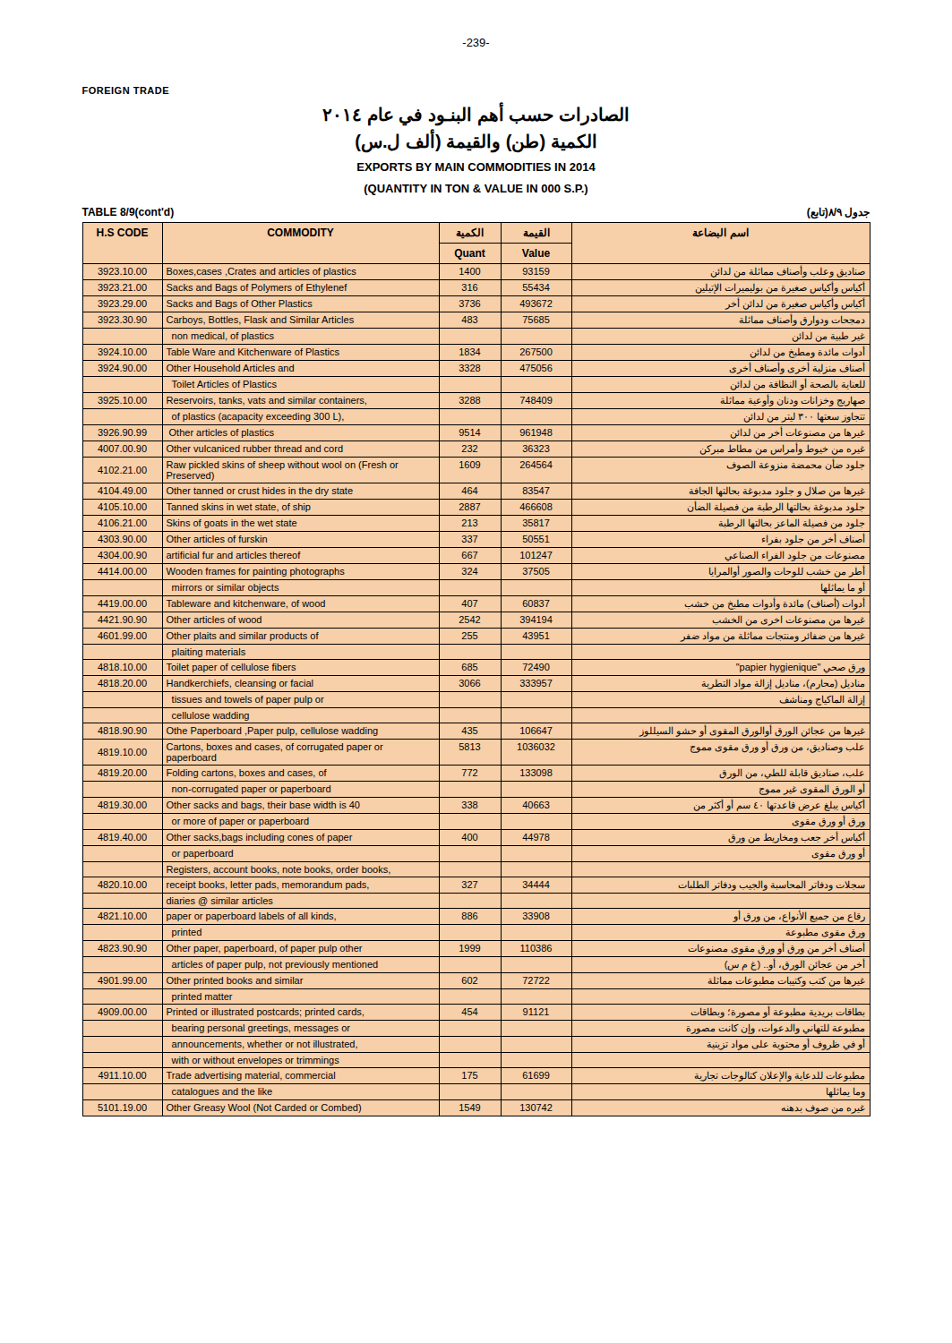-239-
FOREIGN TRADE
الصادرات حسب أهم البنـود في عام ٢٠١٤
الكمية (طن) والقيمة (ألف ل.س)
EXPORTS BY MAIN COMMODITIES IN 2014
(QUANTITY IN TON & VALUE IN 000 S.P.)
TABLE 8/9(cont'd) جدول ٨/٩(تابع)
| H.S CODE | COMMODITY | الكمية | القيمة | اسم البضاعة |
| --- | --- | --- | --- | --- |
| Quant | Value |
| 3923.10.00 | Boxes,cases ,Crates and articles of plastics | 1400 | 93159 | صناديق وعلب وأصناف مماثلة من لدائن |
| 3923.21.00 | Sacks and Bags of Polymers of Ethylenef | 316 | 55434 | أكياس وأكياس صغيرة من بوليميرات الإتيلين |
| 3923.29.00 | Sacks and Bags of Other Plastics | 3736 | 493672 | أكياس وأكياس صغيرة من لدائن أخر |
| 3923.30.90 | Carboys, Bottles, Flask and Similar Articles | 483 | 75685 | دمجحات ودوارق وأصناف مماثلة |
| | non medical, of plastics | | | غير طبية من لدائن |
| 3924.10.00 | Table Ware and Kitchenware of Plastics | 1834 | 267500 | أدوات مائدة ومطبخ من لدائن |
| 3924.90.00 | Other Household Articles and | 3328 | 475056 | أصناف منزلية أخرى وأصناف أخرى |
| | Toilet Articles of Plastics | | | للعناية بالصحة أو النظافة من لدائن |
| 3925.10.00 | Reservoirs, tanks, vats and similar containers, | 3288 | 748409 | صهاريج وخزانات ودنان وأوعية مماثلة |
| | of plastics (acapacity exceeding 300 L), | | | تتجاوز سعتها ٣٠٠ ليتر من لدائن |
| 3926.90.99 | Other articles of plastics | 9514 | 961948 | غيرها من مصنوعات أخر من لدائن |
| 4007.00.90 | Other vulcaniced rubber thread and cord | 232 | 36323 | غيره من خيوط وأمراس من مطاط مبركن |
| 4102.21.00 | Raw pickled skins of sheep without wool on (Fresh or Preserved) | 1609 | 264564 | جلود ضأن محمضة منزوعة الصوف |
| 4104.49.00 | Other tanned or crust hides in the dry state | 464 | 83547 | غيرها من صلال و جلود مدبوغة بحالتها الجافة |
| 4105.10.00 | Tanned skins in wet state, of ship | 2887 | 466608 | جلود مدبوغة بحالتها الرطبة من فصيلة الضأن |
| 4106.21.00 | Skins of goats in the wet state | 213 | 35817 | جلود من فصيلة الماعز بحالتها الرطبة |
| 4303.90.00 | Other articles of furskin | 337 | 50551 | أصناف أخر من جلود بفراء |
| 4304.00.90 | artificial fur and articles thereof | 667 | 101247 | مصنوعات من جلود الفراء الصناعي |
| 4414.00.00 | Wooden frames for painting photographs | 324 | 37505 | أطر من خشب للوحات والصور أوالمرايا |
| | mirrors or similar objects | | | أو ما يماثلها |
| 4419.00.00 | Tableware and kitchenware, of wood | 407 | 60837 | أدوات (أصناف) مائدة وأدوات مطبخ من خشب |
| 4421.90.90 | Other articles of wood | 2542 | 394194 | غيرها من مصنوعات اخرى من الخشب |
| 4601.99.00 | Other plaits and similar products of | 255 | 43951 | غيرها من ضفائر ومنتجات مماثلة من مواد ضفر |
| | plaiting materials | | | |
| 4818.10.00 | Toilet paper of cellulose fibers | 685 | 72490 | ورق صحي "papier hygienique" |
| 4818.20.00 | Handkerchiefs, cleansing or facial | 3066 | 333957 | مناديل (محارم)، مناديل إزالة مواد التطرية |
| | tissues and towels of paper pulp or | | | إزالة الماكياج ومناشف |
| | cellulose wadding | | | |
| 4818.90.90 | Othe Paperboard ,Paper pulp, cellulose wadding | 435 | 106647 | غيرها من عجائن الورق أوالورق المقوى أو حشو السيللوز |
| 4819.10.00 | Cartons, boxes and cases, of corrugated paper or paperboard | 5813 | 1036032 | علب وصناديق، من ورق أو ورق مقوى مموج |
| 4819.20.00 | Folding cartons, boxes and cases, of | 772 | 133098 | علب، صناديق قابلة للطي، من الورق |
| | non-corrugated paper or paperboard | | | أو الورق المقوى غير مموج |
| 4819.30.00 | Other sacks and bags, their base width is 40 | 338 | 40663 | أكياس يبلغ عرض قاعدتها ٤٠ سم أو أكثر من |
| | or more of paper or paperboard | | | ورق أو ورق مقوى |
| 4819.40.00 | Other sacks,bags including cones of paper | 400 | 44978 | أكياس أخر جعب ومخاريط من ورق |
| | or paperboard | | | أو ورق مقوى |
| | Registers, account books, note books, order books, | | | |
| 4820.10.00 | receipt books, letter pads, memorandum pads, | 327 | 34444 | سجلات ودفاتر المحاسبة والجيب ودفاتر الطلبات |
| | diaries @ similar articles | | | |
| 4821.10.00 | paper or paperboard labels of all kinds, | 886 | 33908 | رقاع من جميع الأنواع، من ورق أو |
| | printed | | | ورق مقوى مطبوعة |
| 4823.90.90 | Other paper, paperboard, of paper pulp other | 1999 | 110386 | أصناف أخر من ورق أو ورق مقوى مصنوعات |
| | articles of paper pulp, not previously mentioned | | | أخر من عجائن الورق، أو.. (غ م س) |
| 4901.99.00 | Other printed books and similar | 602 | 72722 | غيرها من كتب وكتيبات مطبوعات مماثلة |
| | printed matter | | | |
| 4909.00.00 | Printed or illustrated postcards; printed cards, | 454 | 91121 | بطاقات بريدية مطبوعة أو مصورة؛ وبطاقات |
| | bearing personal greetings, messages or | | | مطبوعة للتهاني والدعوات، وإن كانت مصورة |
| | announcements, whether or not illustrated, | | | أو في ظروف أو محتوية على مواد تزينية |
| | with or without envelopes or trimmings | | | |
| 4911.10.00 | Trade advertising material, commercial | 175 | 61699 | مطبوعات للدعاية والإعلان كتالوجات تجارية |
| | catalogues and the like | | | وما يماثلها |
| 5101.19.00 | Other Greasy Wool (Not Carded or Combed) | 1549 | 130742 | غيره من صوف بدهنه |